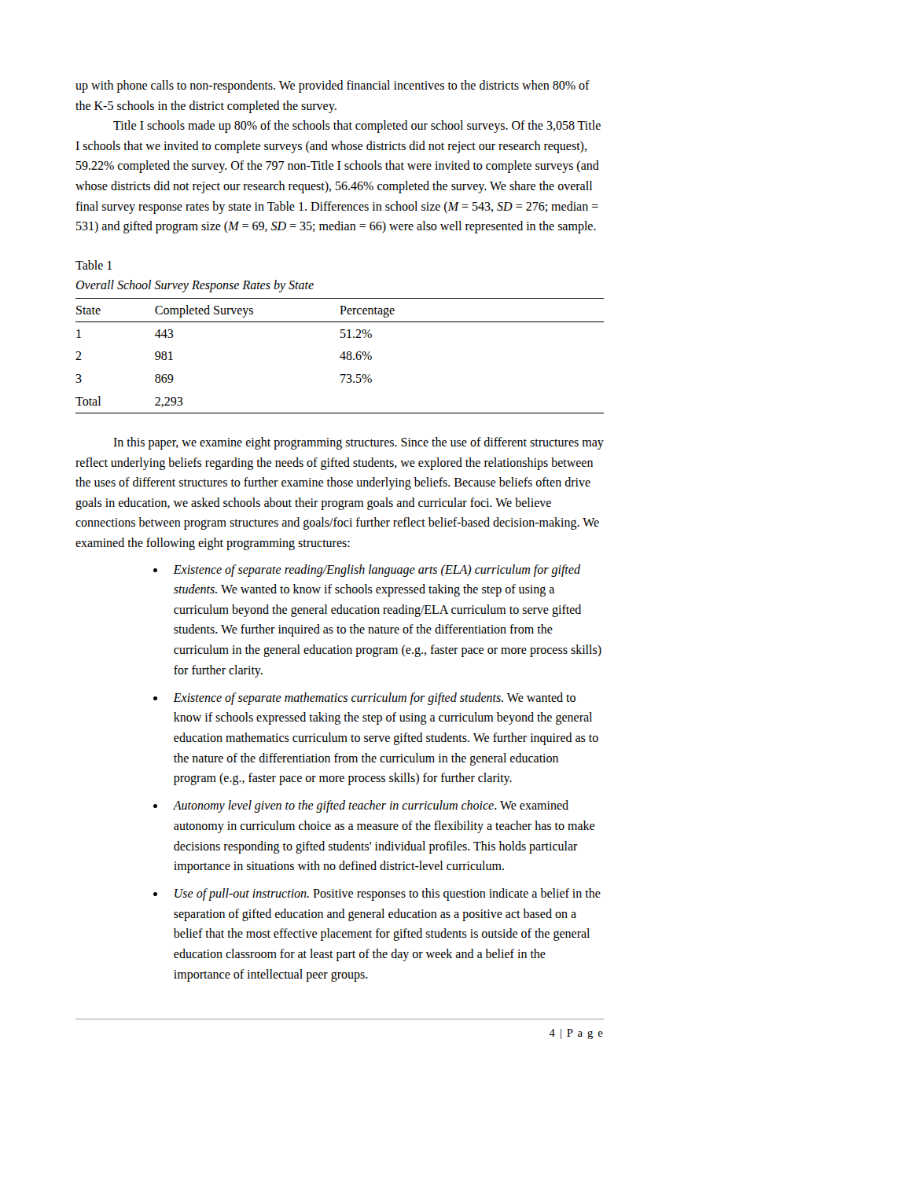up with phone calls to non-respondents. We provided financial incentives to the districts when 80% of the K-5 schools in the district completed the survey.
Title I schools made up 80% of the schools that completed our school surveys. Of the 3,058 Title I schools that we invited to complete surveys (and whose districts did not reject our research request), 59.22% completed the survey. Of the 797 non-Title I schools that were invited to complete surveys (and whose districts did not reject our research request), 56.46% completed the survey. We share the overall final survey response rates by state in Table 1. Differences in school size (M = 543, SD = 276; median = 531) and gifted program size (M = 69, SD = 35; median = 66) were also well represented in the sample.
Table 1
Overall School Survey Response Rates by State
| State | Completed Surveys | Percentage |
| --- | --- | --- |
| 1 | 443 | 51.2% |
| 2 | 981 | 48.6% |
| 3 | 869 | 73.5% |
| Total | 2,293 | |
In this paper, we examine eight programming structures. Since the use of different structures may reflect underlying beliefs regarding the needs of gifted students, we explored the relationships between the uses of different structures to further examine those underlying beliefs. Because beliefs often drive goals in education, we asked schools about their program goals and curricular foci. We believe connections between program structures and goals/foci further reflect belief-based decision-making. We examined the following eight programming structures:
Existence of separate reading/English language arts (ELA) curriculum for gifted students. We wanted to know if schools expressed taking the step of using a curriculum beyond the general education reading/ELA curriculum to serve gifted students. We further inquired as to the nature of the differentiation from the curriculum in the general education program (e.g., faster pace or more process skills) for further clarity.
Existence of separate mathematics curriculum for gifted students. We wanted to know if schools expressed taking the step of using a curriculum beyond the general education mathematics curriculum to serve gifted students. We further inquired as to the nature of the differentiation from the curriculum in the general education program (e.g., faster pace or more process skills) for further clarity.
Autonomy level given to the gifted teacher in curriculum choice. We examined autonomy in curriculum choice as a measure of the flexibility a teacher has to make decisions responding to gifted students' individual profiles. This holds particular importance in situations with no defined district-level curriculum.
Use of pull-out instruction. Positive responses to this question indicate a belief in the separation of gifted education and general education as a positive act based on a belief that the most effective placement for gifted students is outside of the general education classroom for at least part of the day or week and a belief in the importance of intellectual peer groups.
4 | P a g e